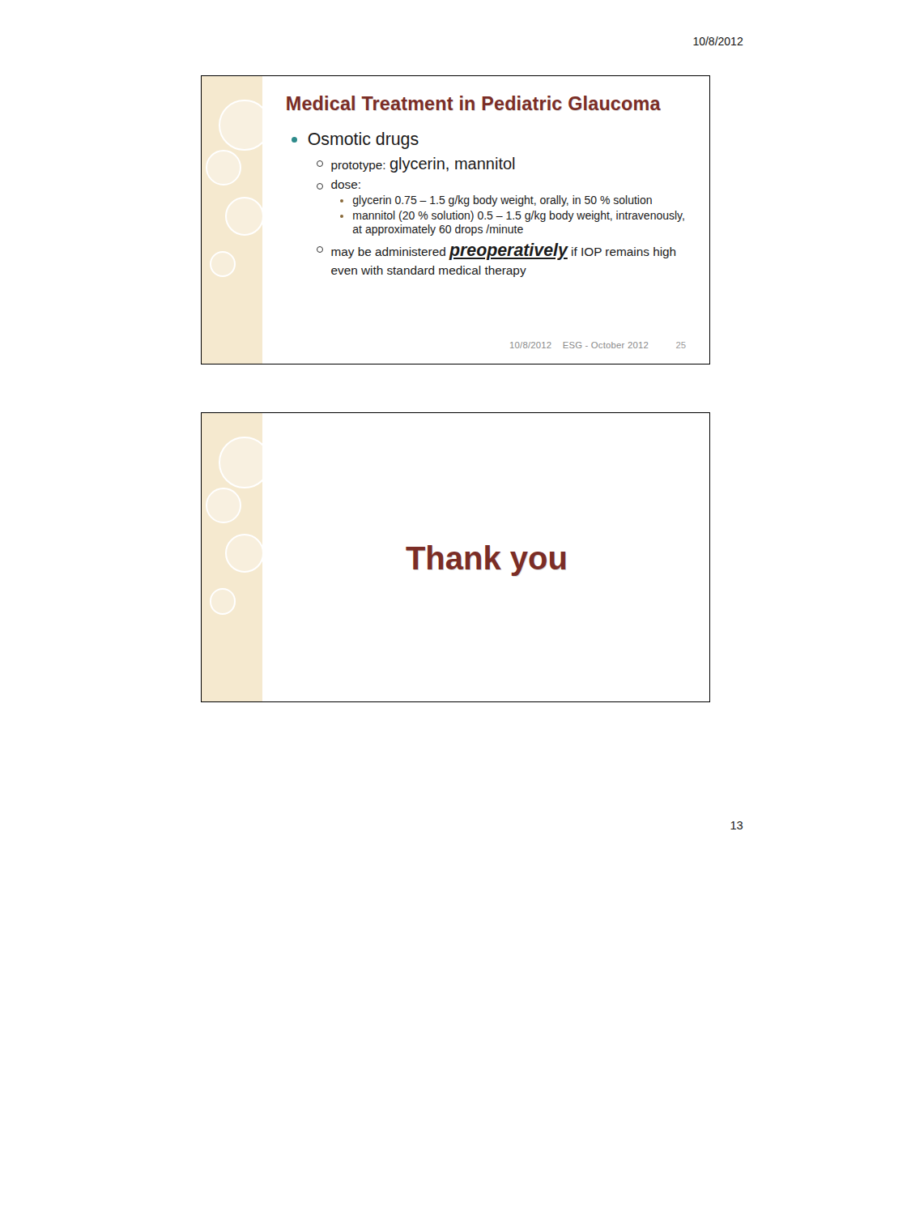10/8/2012
Medical Treatment in Pediatric Glaucoma
Osmotic drugs
prototype: glycerin, mannitol
dose:
glycerin 0.75 – 1.5 g/kg body weight, orally, in 50 % solution
mannitol (20 % solution) 0.5 – 1.5 g/kg body weight, intravenously, at approximately 60 drops /minute
may be administered preoperatively if IOP remains high even with standard medical therapy
10/8/2012 ESG - October 2012 25
Thank you
13